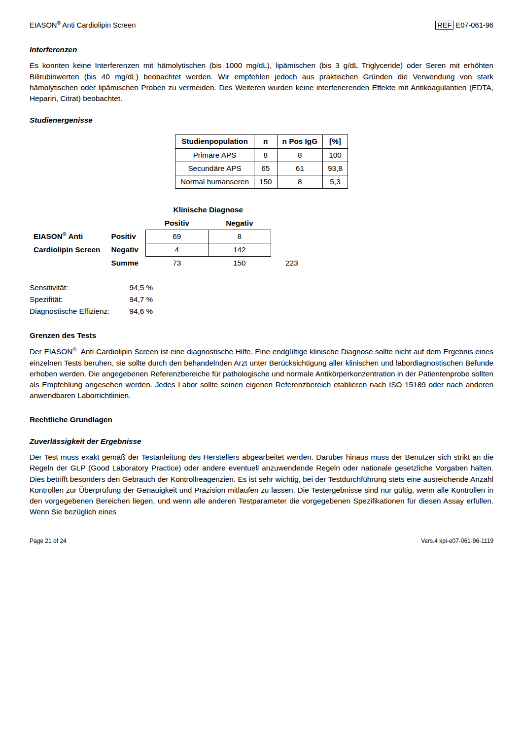EIASON® Anti Cardiolipin Screen
REFE07-061-96
Interferenzen
Es konnten keine Interferenzen mit hämolytischen (bis 1000 mg/dL), lipämischen (bis 3 g/dL Triglyceride) oder Seren mit erhöhten Bilirubinwerten (bis 40 mg/dL) beobachtet werden. Wir empfehlen jedoch aus praktischen Gründen die Verwendung von stark hämolytischen oder lipämischen Proben zu vermeiden. Des Weiteren wurden keine interferierenden Effekte mit Antikoagulantien (EDTA, Heparin, Citrat) beobachtet.
Studienergenisse
| Studienpopulation | n | n Pos IgG | [%] |
| --- | --- | --- | --- |
| Primäre APS | 8 | 8 | 100 |
| Secundäre APS | 65 | 61 | 93,8 |
| Normal humanseren | 150 | 8 | 5,3 |
| | | Klinische Diagnose | |
| | | Positiv | Negativ | |
| EIASON ® Anti | Positiv | 69 | 8 | |
| Cardiolipin Screen | Negativ | 4 | 142 | |
| | Summe | 73 | 150 | 223 |
| Sensitivität: | 94,5 % |
| Spezifität: | 94,7 % |
| Diagnostische Effizienz: | 94,6 % |
Grenzen des Tests
Der EIASON® Anti-Cardiolipin Screen ist eine diagnostische Hilfe. Eine endgültige klinische Diagnose sollte nicht auf dem Ergebnis eines einzelnen Tests beruhen, sie sollte durch den behandelnden Arzt unter Berücksichtigung aller klinischen und labordiagnostischen Befunde erhoben werden. Die angegebenen Referenzbereiche für pathologische und normale Antikörperkonzentration in der Patientenprobe sollten als Empfehlung angesehen werden. Jedes Labor sollte seinen eigenen Referenzbereich etablieren nach ISO 15189 oder nach anderen anwendbaren Laborrichtlinien.
Rechtliche Grundlagen
Zuverlässigkeit der Ergebnisse
Der Test muss exakt gemäß der Testanleitung des Herstellers abgearbeitet werden. Darüber hinaus muss der Benutzer sich strikt an die Regeln der GLP (Good Laboratory Practice) oder andere eventuell anzuwendende Regeln oder nationale gesetzliche Vorgaben halten. Dies betrifft besonders den Gebrauch der Kontrollreagenzien. Es ist sehr wichtig, bei der Testdurchführung stets eine ausreichende Anzahl Kontrollen zur Überprüfung der Genauigkeit und Präzision mitlaufen zu lassen. Die Testergebnisse sind nur gültig, wenn alle Kontrollen in den vorgegebenen Bereichen liegen, und wenn alle anderen Testparameter die vorgegebenen Spezifikationen für diesen Assay erfüllen. Wenn Sie bezüglich eines
Page 21 of 24
Vers.4 kpi-e07-061-96-1119